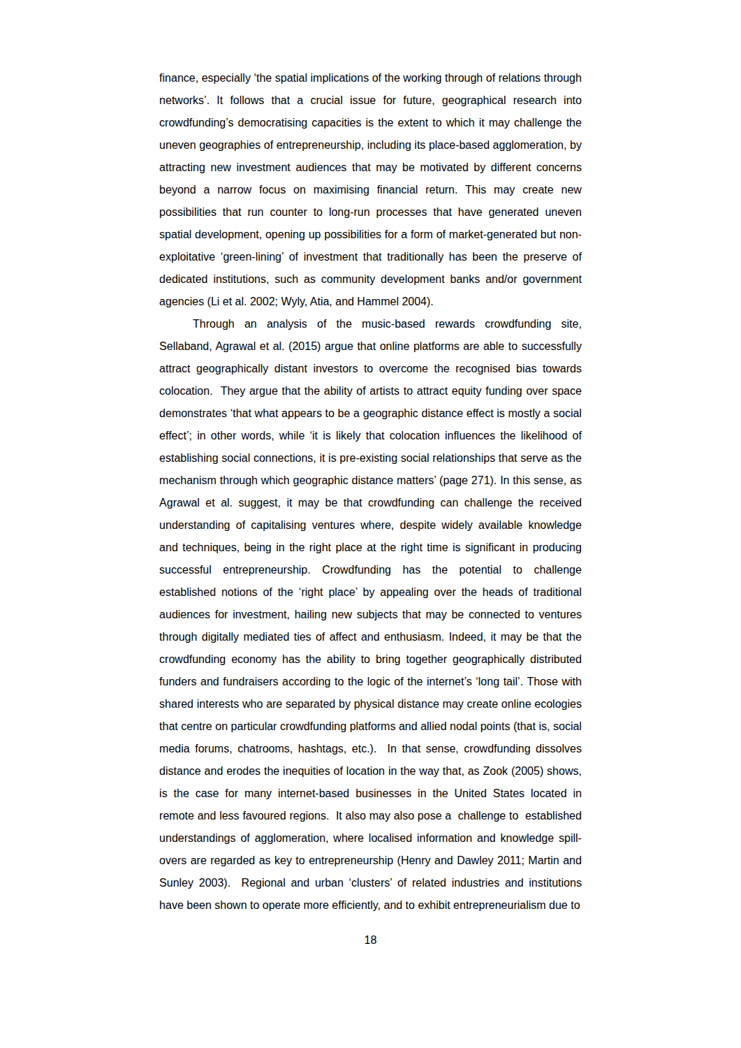finance, especially ‘the spatial implications of the working through of relations through networks’. It follows that a crucial issue for future, geographical research into crowdfunding’s democratising capacities is the extent to which it may challenge the uneven geographies of entrepreneurship, including its place-based agglomeration, by attracting new investment audiences that may be motivated by different concerns beyond a narrow focus on maximising financial return. This may create new possibilities that run counter to long-run processes that have generated uneven spatial development, opening up possibilities for a form of market-generated but non-exploitative ‘green-lining’ of investment that traditionally has been the preserve of dedicated institutions, such as community development banks and/or government agencies (Li et al. 2002; Wyly, Atia, and Hammel 2004).
Through an analysis of the music-based rewards crowdfunding site, Sellaband, Agrawal et al. (2015) argue that online platforms are able to successfully attract geographically distant investors to overcome the recognised bias towards colocation. They argue that the ability of artists to attract equity funding over space demonstrates ‘that what appears to be a geographic distance effect is mostly a social effect’; in other words, while ‘it is likely that colocation influences the likelihood of establishing social connections, it is pre-existing social relationships that serve as the mechanism through which geographic distance matters’ (page 271). In this sense, as Agrawal et al. suggest, it may be that crowdfunding can challenge the received understanding of capitalising ventures where, despite widely available knowledge and techniques, being in the right place at the right time is significant in producing successful entrepreneurship. Crowdfunding has the potential to challenge established notions of the ‘right place’ by appealing over the heads of traditional audiences for investment, hailing new subjects that may be connected to ventures through digitally mediated ties of affect and enthusiasm. Indeed, it may be that the crowdfunding economy has the ability to bring together geographically distributed funders and fundraisers according to the logic of the internet’s ‘long tail’. Those with shared interests who are separated by physical distance may create online ecologies that centre on particular crowdfunding platforms and allied nodal points (that is, social media forums, chatrooms, hashtags, etc.). In that sense, crowdfunding dissolves distance and erodes the inequities of location in the way that, as Zook (2005) shows, is the case for many internet-based businesses in the United States located in remote and less favoured regions. It also may also pose a challenge to established understandings of agglomeration, where localised information and knowledge spill-overs are regarded as key to entrepreneurship (Henry and Dawley 2011; Martin and Sunley 2003). Regional and urban ‘clusters’ of related industries and institutions have been shown to operate more efficiently, and to exhibit entrepreneurialism due to
18